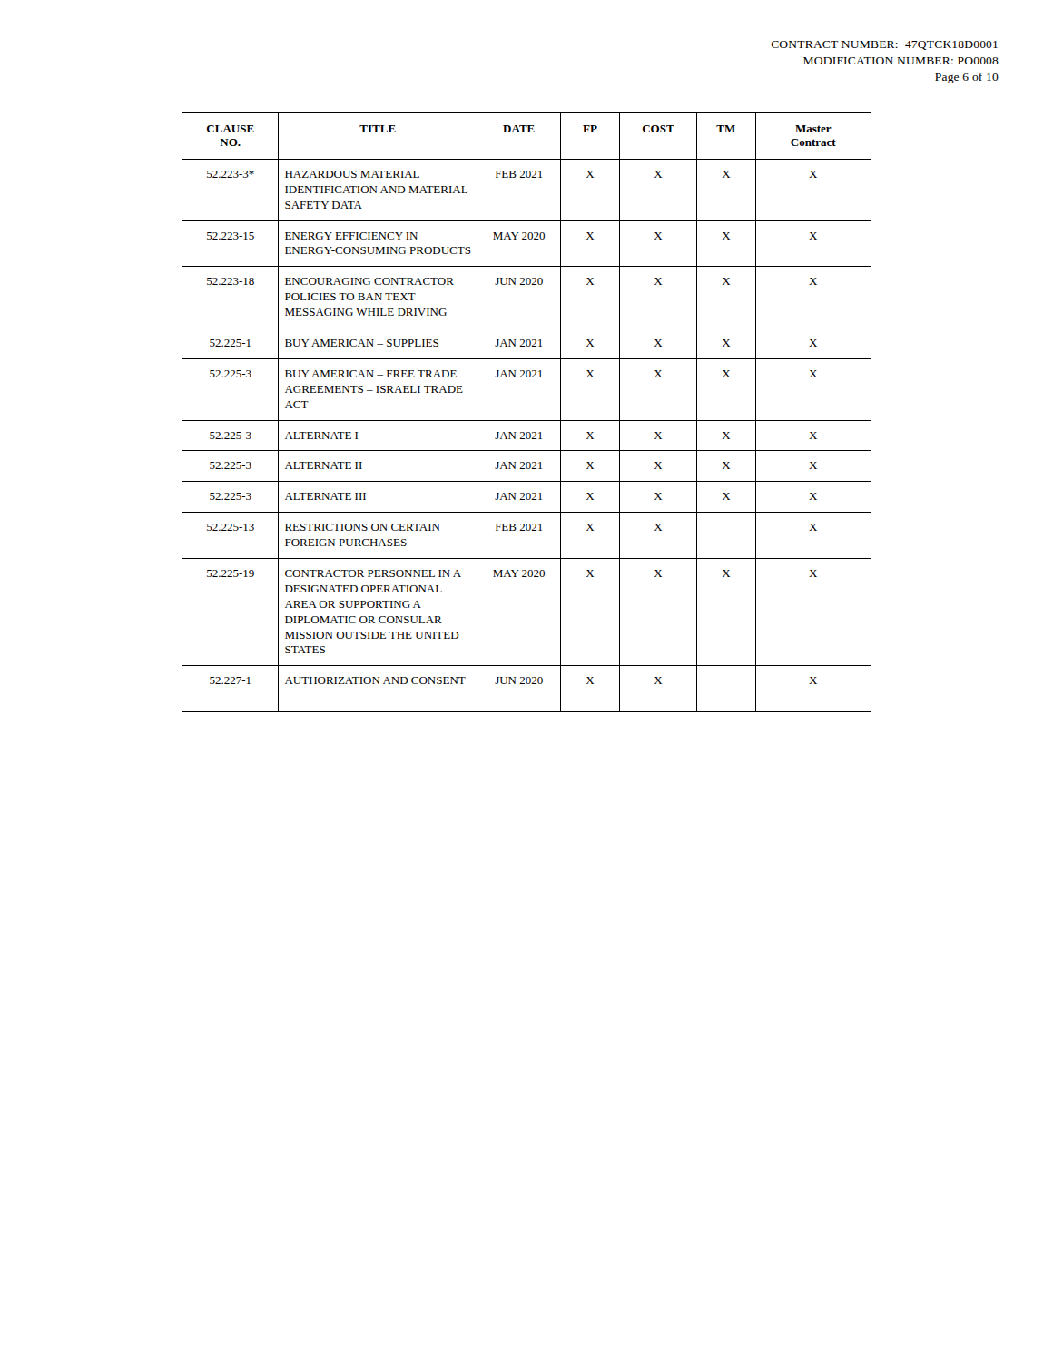CONTRACT NUMBER: 47QTCK18D0001
MODIFICATION NUMBER: PO0008
Page 6 of 10
| CLAUSE NO. | TITLE | DATE | FP | COST | TM | Master Contract |
| --- | --- | --- | --- | --- | --- | --- |
| 52.223-3* | HAZARDOUS MATERIAL IDENTIFICATION AND MATERIAL SAFETY DATA | FEB 2021 | X | X | X | X |
| 52.223-15 | ENERGY EFFICIENCY IN ENERGY-CONSUMING PRODUCTS | MAY 2020 | X | X | X | X |
| 52.223-18 | ENCOURAGING CONTRACTOR POLICIES TO BAN TEXT MESSAGING WHILE DRIVING | JUN 2020 | X | X | X | X |
| 52.225-1 | BUY AMERICAN – SUPPLIES | JAN 2021 | X | X | X | X |
| 52.225-3 | BUY AMERICAN – FREE TRADE AGREEMENTS – ISRAELI TRADE ACT | JAN 2021 | X | X | X | X |
| 52.225-3 | ALTERNATE I | JAN 2021 | X | X | X | X |
| 52.225-3 | ALTERNATE II | JAN 2021 | X | X | X | X |
| 52.225-3 | ALTERNATE III | JAN 2021 | X | X | X | X |
| 52.225-13 | RESTRICTIONS ON CERTAIN FOREIGN PURCHASES | FEB 2021 | X | X | | X |
| 52.225-19 | CONTRACTOR PERSONNEL IN A DESIGNATED OPERATIONAL AREA OR SUPPORTING A DIPLOMATIC OR CONSULAR MISSION OUTSIDE THE UNITED STATES | MAY 2020 | X | X | X | X |
| 52.227-1 | AUTHORIZATION AND CONSENT | JUN 2020 | X | X | | X |